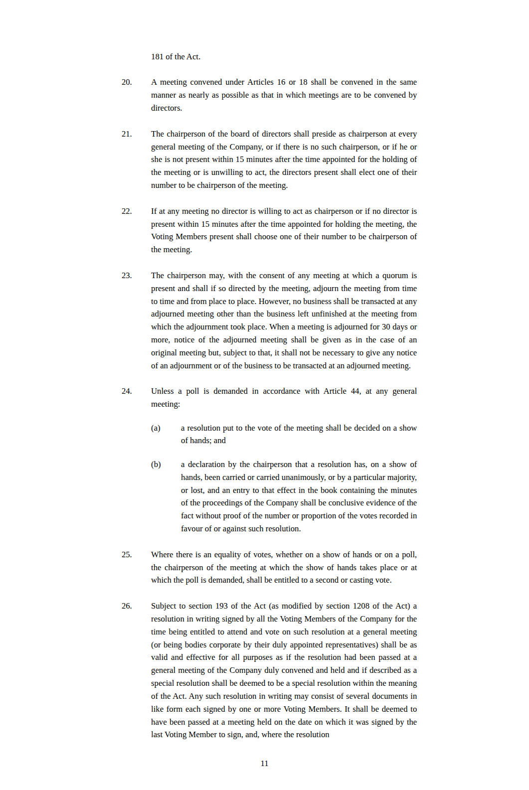181 of the Act.
20.
A meeting convened under Articles 16 or 18 shall be convened in the same manner as nearly as possible as that in which meetings are to be convened by directors.
21.
The chairperson of the board of directors shall preside as chairperson at every general meeting of the Company, or if there is no such chairperson, or if he or she is not present within 15 minutes after the time appointed for the holding of the meeting or is unwilling to act, the directors present shall elect one of their number to be chairperson of the meeting.
22.
If at any meeting no director is willing to act as chairperson or if no director is present within 15 minutes after the time appointed for holding the meeting, the Voting Members present shall choose one of their number to be chairperson of the meeting.
23.
The chairperson may, with the consent of any meeting at which a quorum is present and shall if so directed by the meeting, adjourn the meeting from time to time and from place to place. However, no business shall be transacted at any adjourned meeting other than the business left unfinished at the meeting from which the adjournment took place. When a meeting is adjourned for 30 days or more, notice of the adjourned meeting shall be given as in the case of an original meeting but, subject to that, it shall not be necessary to give any notice of an adjournment or of the business to be transacted at an adjourned meeting.
24.
Unless a poll is demanded in accordance with Article 44, at any general meeting:
(a)
a resolution put to the vote of the meeting shall be decided on a show of hands; and
(b)
a declaration by the chairperson that a resolution has, on a show of hands, been carried or carried unanimously, or by a particular majority, or lost, and an entry to that effect in the book containing the minutes of the proceedings of the Company shall be conclusive evidence of the fact without proof of the number or proportion of the votes recorded in favour of or against such resolution.
25.
Where there is an equality of votes, whether on a show of hands or on a poll, the chairperson of the meeting at which the show of hands takes place or at which the poll is demanded, shall be entitled to a second or casting vote.
26.
Subject to section 193 of the Act (as modified by section 1208 of the Act) a resolution in writing signed by all the Voting Members of the Company for the time being entitled to attend and vote on such resolution at a general meeting (or being bodies corporate by their duly appointed representatives) shall be as valid and effective for all purposes as if the resolution had been passed at a general meeting of the Company duly convened and held and if described as a special resolution shall be deemed to be a special resolution within the meaning of the Act. Any such resolution in writing may consist of several documents in like form each signed by one or more Voting Members. It shall be deemed to have been passed at a meeting held on the date on which it was signed by the last Voting Member to sign, and, where the resolution
11